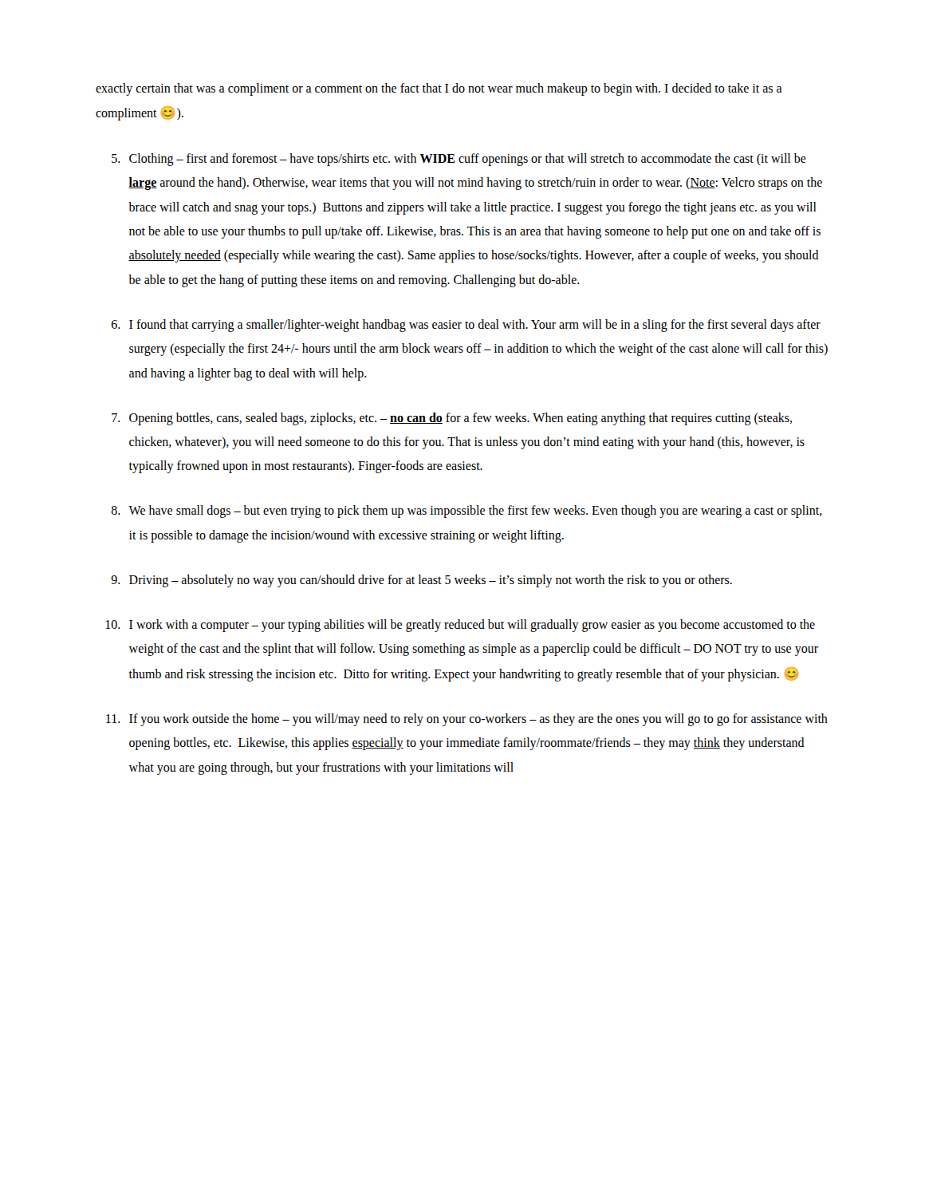exactly certain that was a compliment or a comment on the fact that I do not wear much makeup to begin with. I decided to take it as a compliment 😊).
Clothing – first and foremost – have tops/shirts etc. with WIDE cuff openings or that will stretch to accommodate the cast (it will be large around the hand). Otherwise, wear items that you will not mind having to stretch/ruin in order to wear. (Note: Velcro straps on the brace will catch and snag your tops.) Buttons and zippers will take a little practice. I suggest you forego the tight jeans etc. as you will not be able to use your thumbs to pull up/take off. Likewise, bras. This is an area that having someone to help put one on and take off is absolutely needed (especially while wearing the cast). Same applies to hose/socks/tights. However, after a couple of weeks, you should be able to get the hang of putting these items on and removing. Challenging but do-able.
I found that carrying a smaller/lighter-weight handbag was easier to deal with. Your arm will be in a sling for the first several days after surgery (especially the first 24+/- hours until the arm block wears off – in addition to which the weight of the cast alone will call for this) and having a lighter bag to deal with will help.
Opening bottles, cans, sealed bags, ziplocks, etc. – no can do for a few weeks. When eating anything that requires cutting (steaks, chicken, whatever), you will need someone to do this for you. That is unless you don’t mind eating with your hand (this, however, is typically frowned upon in most restaurants). Finger-foods are easiest.
We have small dogs – but even trying to pick them up was impossible the first few weeks. Even though you are wearing a cast or splint, it is possible to damage the incision/wound with excessive straining or weight lifting.
Driving – absolutely no way you can/should drive for at least 5 weeks – it’s simply not worth the risk to you or others.
I work with a computer – your typing abilities will be greatly reduced but will gradually grow easier as you become accustomed to the weight of the cast and the splint that will follow. Using something as simple as a paperclip could be difficult – DO NOT try to use your thumb and risk stressing the incision etc. Ditto for writing. Expect your handwriting to greatly resemble that of your physician. 😊
If you work outside the home – you will/may need to rely on your co-workers – as they are the ones you will go to go for assistance with opening bottles, etc. Likewise, this applies especially to your immediate family/roommate/friends – they may think they understand what you are going through, but your frustrations with your limitations will